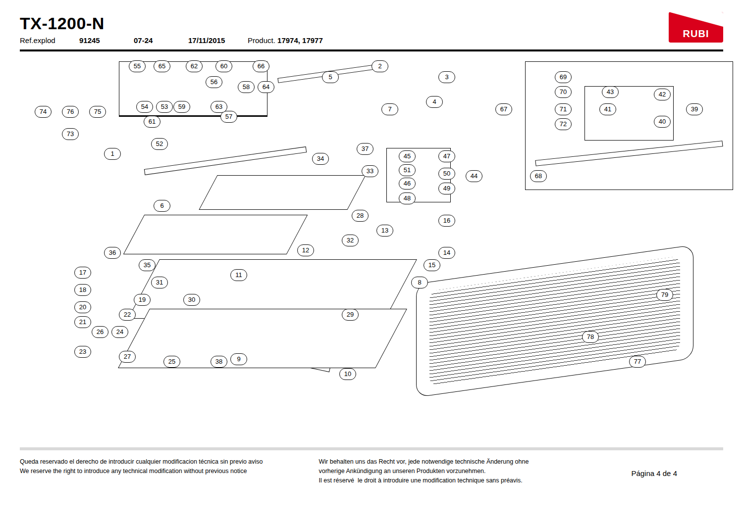TX-1200-N
Ref.explod 9124507-2417/11/2015 Product. 17974, 17977
RUBI
1
2
3
4
5
6
7
8
9
10
11
12
13
14
15
16
17
18
19
20
21
22
23
24
25
26
27
28
29
30
31
32
33
34
35
36
37
38
39
40
41
42
43
44
45
46
47
48
49
50
51
52
53
54
55
56
57
58
59
60
61
62
63
64
65
66
67
68
69
70
71
72
73
74
75
76
77
78
79
Queda reservado el derecho de introducir cualquier modificacion técnica sin previo aviso
We reserve the right to introduce any technical modification without previous notice
Wir behalten uns das Recht vor, jede notwendige technische Änderung ohne
vorherige Ankündigung an unseren Produkten vorzunehmen.
Il est réservé le droit à introduire une modification technique sans préavis.
Página 4 de 4